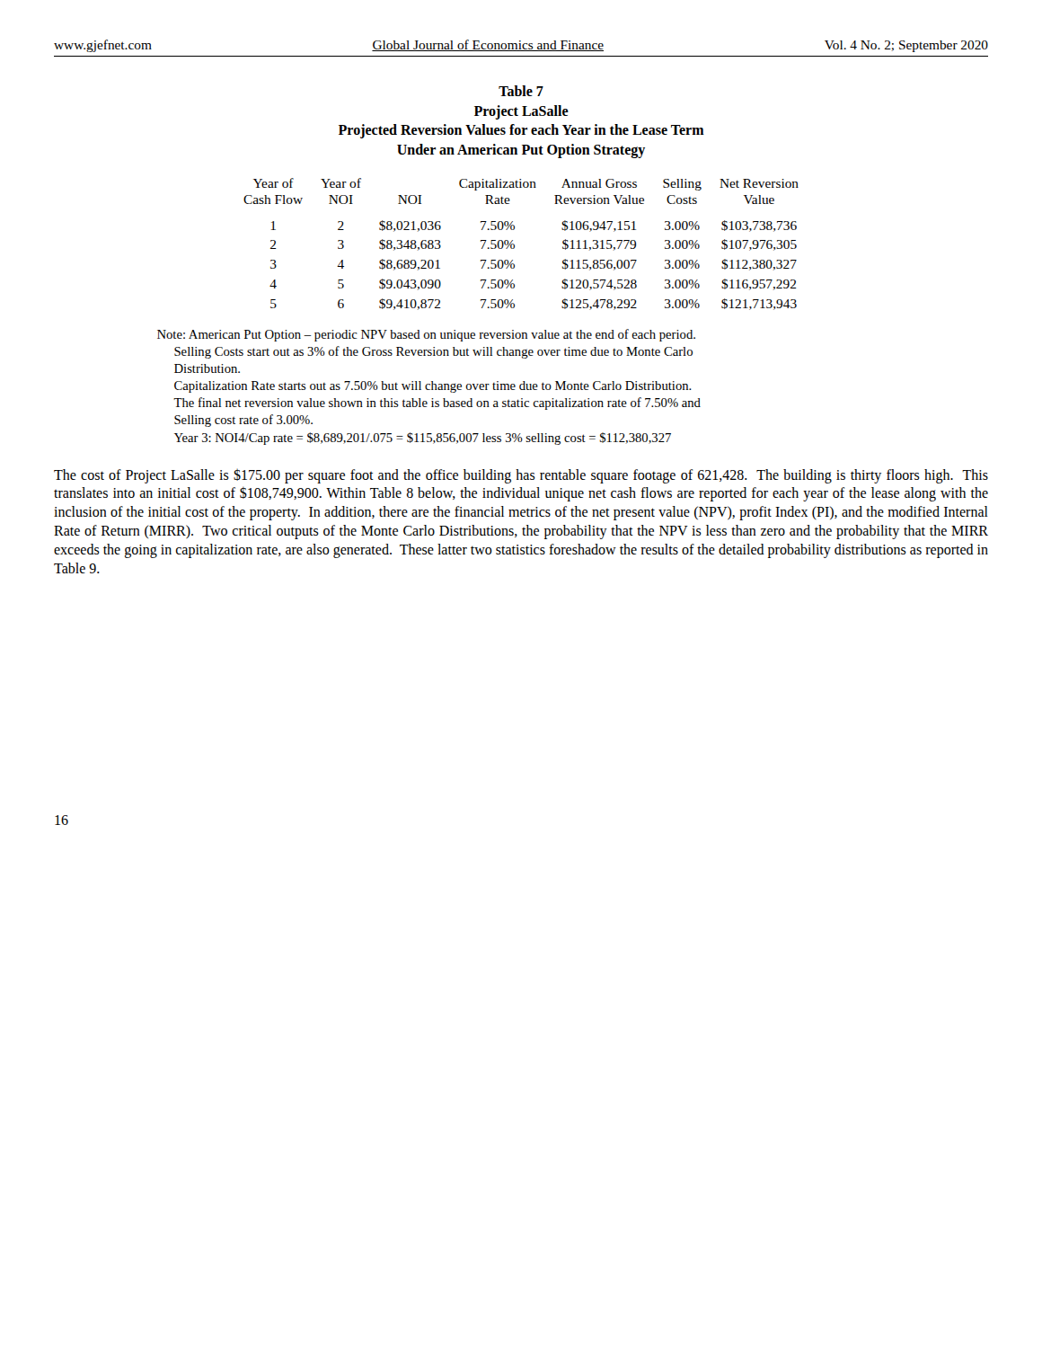www.gjefnet.com Global Journal of Economics and Finance Vol. 4 No. 2; September 2020
Table 7
Project LaSalle
Projected Reversion Values for each Year in the Lease Term
Under an American Put Option Strategy
| Year of Cash Flow | Year of NOI | NOI | Capitalization Rate | Annual Gross Reversion Value | Selling Costs | Net Reversion Value |
| --- | --- | --- | --- | --- | --- | --- |
| 1 | 2 | $8,021,036 | 7.50% | $106,947,151 | 3.00% | $103,738,736 |
| 2 | 3 | $8,348,683 | 7.50% | $111,315,779 | 3.00% | $107,976,305 |
| 3 | 4 | $8,689,201 | 7.50% | $115,856,007 | 3.00% | $112,380,327 |
| 4 | 5 | $9.043,090 | 7.50% | $120,574,528 | 3.00% | $116,957,292 |
| 5 | 6 | $9,410,872 | 7.50% | $125,478,292 | 3.00% | $121,713,943 |
Note: American Put Option – periodic NPV based on unique reversion value at the end of each period. Selling Costs start out as 3% of the Gross Reversion but will change over time due to Monte Carlo Distribution. Capitalization Rate starts out as 7.50% but will change over time due to Monte Carlo Distribution. The final net reversion value shown in this table is based on a static capitalization rate of 7.50% and Selling cost rate of 3.00%. Year 3: NOI4/Cap rate = $8,689,201/.075 = $115,856,007 less 3% selling cost = $112,380,327
The cost of Project LaSalle is $175.00 per square foot and the office building has rentable square footage of 621,428. The building is thirty floors high. This translates into an initial cost of $108,749,900. Within Table 8 below, the individual unique net cash flows are reported for each year of the lease along with the inclusion of the initial cost of the property. In addition, there are the financial metrics of the net present value (NPV), profit Index (PI), and the modified Internal Rate of Return (MIRR). Two critical outputs of the Monte Carlo Distributions, the probability that the NPV is less than zero and the probability that the MIRR exceeds the going in capitalization rate, are also generated. These latter two statistics foreshadow the results of the detailed probability distributions as reported in Table 9.
16